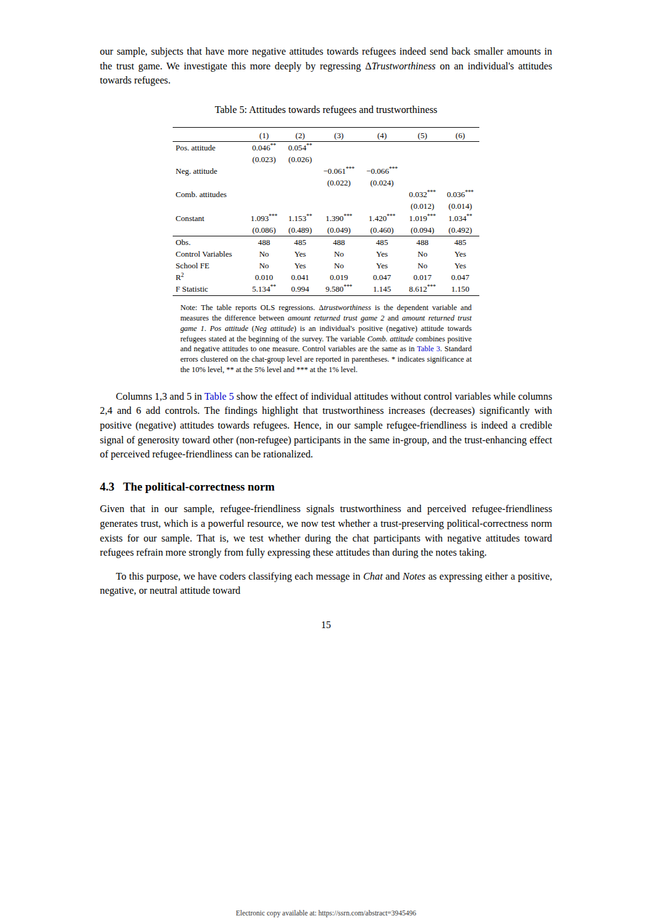our sample, subjects that have more negative attitudes towards refugees indeed send back smaller amounts in the trust game. We investigate this more deeply by regressing ΔTrustworthiness on an individual's attitudes towards refugees.
Table 5: Attitudes towards refugees and trustworthiness
| | (1) | (2) | (3) | (4) | (5) | (6) |
| Pos. attitude | 0.046 ** | 0.054 ** | | | | |
| | (0.023) | (0.026) | | | | |
| Neg. attitude | | | −0.061 *** | −0.066 *** | | |
| | | | (0.022) | (0.024) | | |
| Comb. attitudes | | | | | 0.032 *** | 0.036 *** |
| | | | | | (0.012) | (0.014) |
| Constant | 1.093 *** | 1.153 ** | 1.390 *** | 1.420 *** | 1.019 *** | 1.034 ** |
| | (0.086) | (0.489) | (0.049) | (0.460) | (0.094) | (0.492) |
| Obs. | 488 | 485 | 488 | 485 | 488 | 485 |
| Control Variables | No | Yes | No | Yes | No | Yes |
| School FE | No | Yes | No | Yes | No | Yes |
| R 2 | 0.010 | 0.041 | 0.019 | 0.047 | 0.017 | 0.047 |
| F Statistic | 5.134 ** | 0.994 | 9.580 *** | 1.145 | 8.612 *** | 1.150 |
Note: The table reports OLS regressions. Δtrustworthiness is the dependent variable and measures the difference between amount returned trust game 2 and amount returned trust game 1. Pos attitude (Neg attitude) is an individual's positive (negative) attitude towards refugees stated at the beginning of the survey. The variable Comb. attitude combines positive and negative attitudes to one measure. Control variables are the same as in Table 3. Standard errors clustered on the chat-group level are reported in parentheses. * indicates significance at the 10% level, ** at the 5% level and *** at the 1% level.
Columns 1,3 and 5 in Table 5 show the effect of individual attitudes without control variables while columns 2,4 and 6 add controls. The findings highlight that trustworthiness increases (decreases) significantly with positive (negative) attitudes towards refugees. Hence, in our sample refugee-friendliness is indeed a credible signal of generosity toward other (non-refugee) participants in the same in-group, and the trust-enhancing effect of perceived refugee-friendliness can be rationalized.
4.3 The political-correctness norm
Given that in our sample, refugee-friendliness signals trustworthiness and perceived refugee-friendliness generates trust, which is a powerful resource, we now test whether a trust-preserving political-correctness norm exists for our sample. That is, we test whether during the chat participants with negative attitudes toward refugees refrain more strongly from fully expressing these attitudes than during the notes taking.
To this purpose, we have coders classifying each message in Chat and Notes as expressing either a positive, negative, or neutral attitude toward
15
Electronic copy available at: https://ssrn.com/abstract=3945496